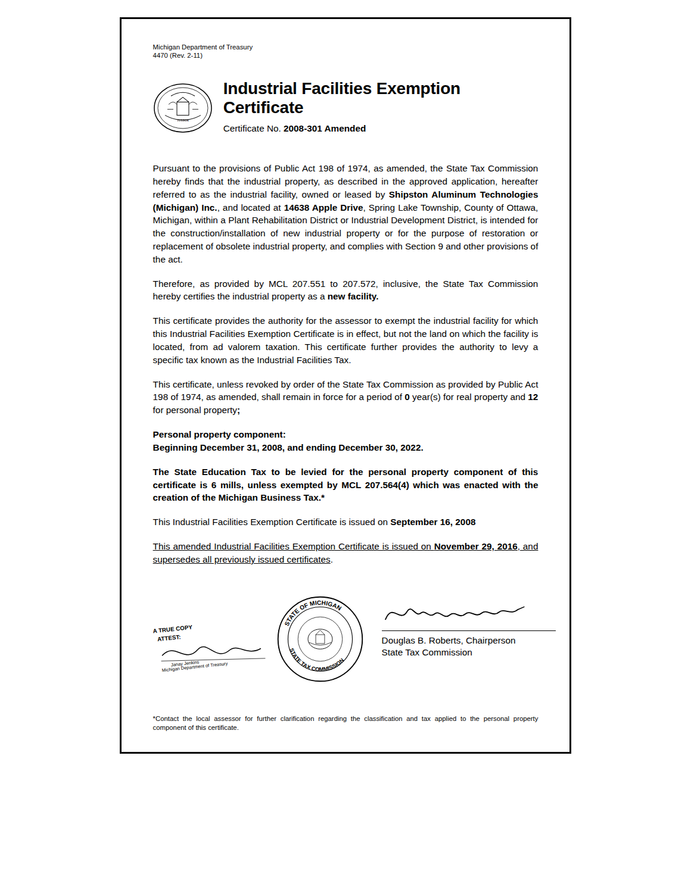Michigan Department of Treasury
4470 (Rev. 2-11)
Industrial Facilities Exemption Certificate
Certificate No. 2008-301 Amended
Pursuant to the provisions of Public Act 198 of 1974, as amended, the State Tax Commission hereby finds that the industrial property, as described in the approved application, hereafter referred to as the industrial facility, owned or leased by Shipston Aluminum Technologies (Michigan) Inc., and located at 14638 Apple Drive, Spring Lake Township, County of Ottawa, Michigan, within a Plant Rehabilitation District or Industrial Development District, is intended for the construction/installation of new industrial property or for the purpose of restoration or replacement of obsolete industrial property, and complies with Section 9 and other provisions of the act.
Therefore, as provided by MCL 207.551 to 207.572, inclusive, the State Tax Commission hereby certifies the industrial property as a new facility.
This certificate provides the authority for the assessor to exempt the industrial facility for which this Industrial Facilities Exemption Certificate is in effect, but not the land on which the facility is located, from ad valorem taxation. This certificate further provides the authority to levy a specific tax known as the Industrial Facilities Tax.
This certificate, unless revoked by order of the State Tax Commission as provided by Public Act 198 of 1974, as amended, shall remain in force for a period of 0 year(s) for real property and 12 for personal property;
Personal property component:
Beginning December 31, 2008, and ending December 30, 2022.
The State Education Tax to be levied for the personal property component of this certificate is 6 mills, unless exempted by MCL 207.564(4) which was enacted with the creation of the Michigan Business Tax.*
This Industrial Facilities Exemption Certificate is issued on September 16, 2008
This amended Industrial Facilities Exemption Certificate is issued on November 29, 2016, and supersedes all previously issued certificates.
Douglas B. Roberts, Chairperson
State Tax Commission
*Contact the local assessor for further clarification regarding the classification and tax applied to the personal property component of this certificate.